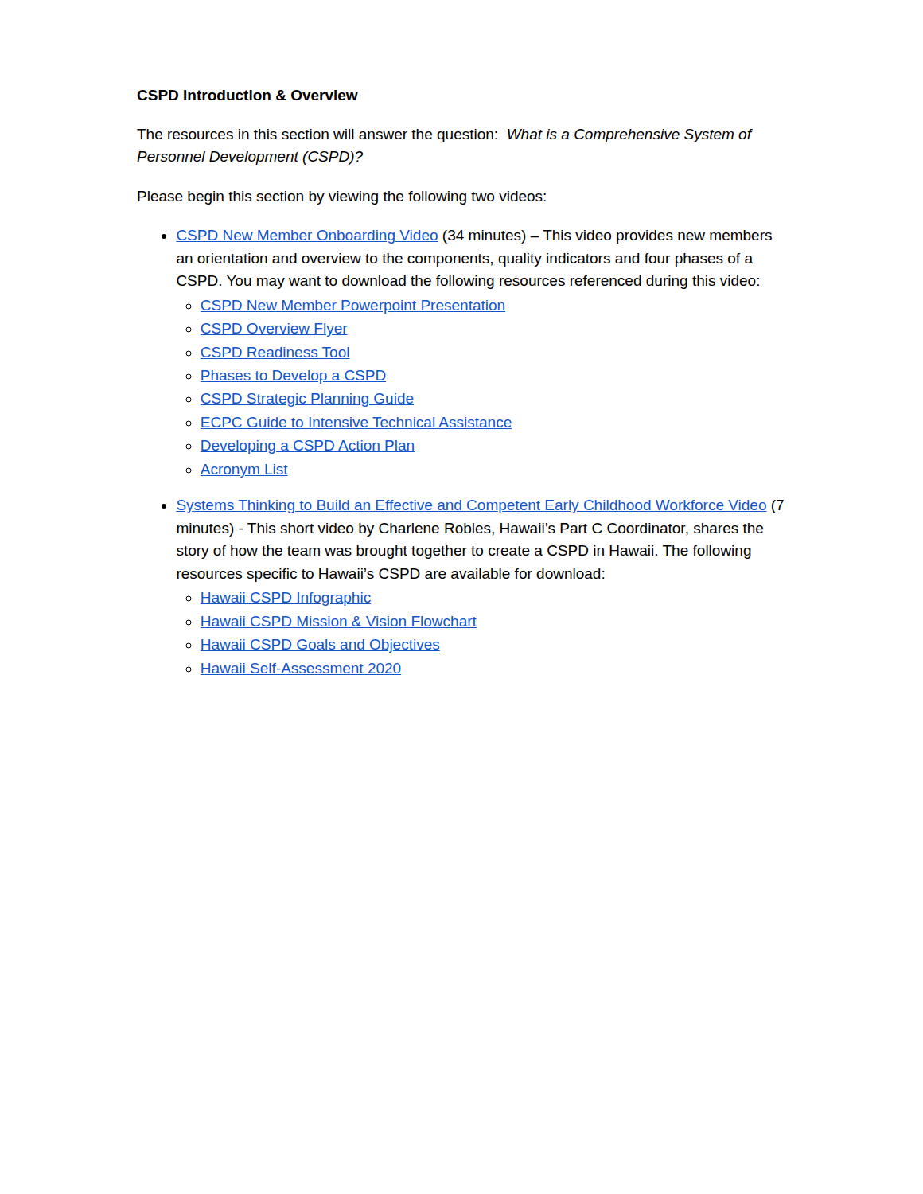CSPD Introduction & Overview
The resources in this section will answer the question: What is a Comprehensive System of Personnel Development (CSPD)?
Please begin this section by viewing the following two videos:
CSPD New Member Onboarding Video (34 minutes) – This video provides new members an orientation and overview to the components, quality indicators and four phases of a CSPD. You may want to download the following resources referenced during this video:
CSPD New Member Powerpoint Presentation
CSPD Overview Flyer
CSPD Readiness Tool
Phases to Develop a CSPD
CSPD Strategic Planning Guide
ECPC Guide to Intensive Technical Assistance
Developing a CSPD Action Plan
Acronym List
Systems Thinking to Build an Effective and Competent Early Childhood Workforce Video (7 minutes) - This short video by Charlene Robles, Hawaii’s Part C Coordinator, shares the story of how the team was brought together to create a CSPD in Hawaii. The following resources specific to Hawaii’s CSPD are available for download:
Hawaii CSPD Infographic
Hawaii CSPD Mission & Vision Flowchart
Hawaii CSPD Goals and Objectives
Hawaii Self-Assessment 2020